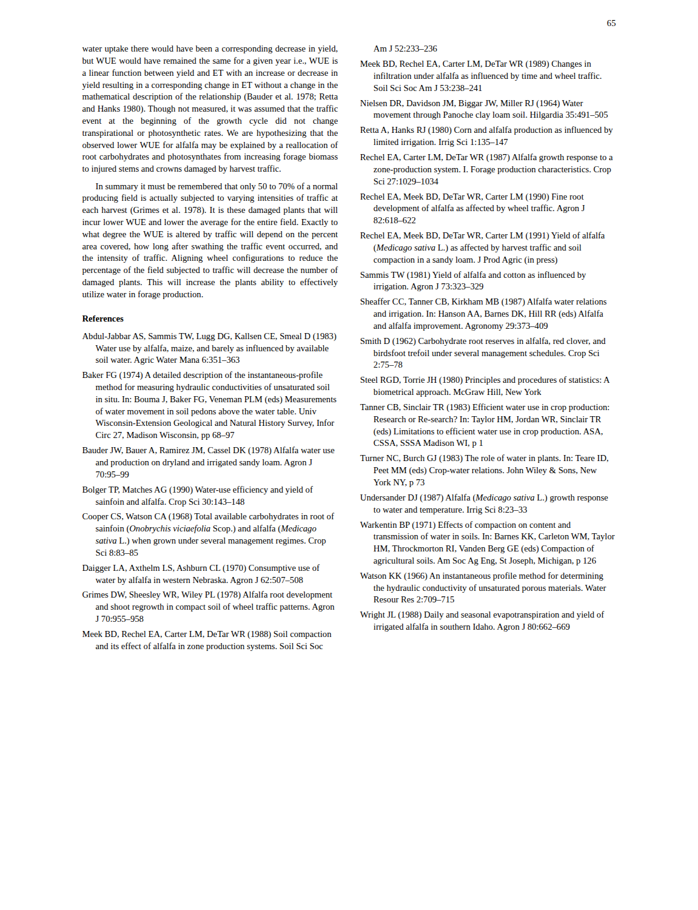65
water uptake there would have been a corresponding decrease in yield, but WUE would have remained the same for a given year i.e., WUE is a linear function between yield and ET with an increase or decrease in yield resulting in a corresponding change in ET without a change in the mathematical description of the relationship (Bauder et al. 1978; Retta and Hanks 1980). Though not measured, it was assumed that the traffic event at the beginning of the growth cycle did not change transpirational or photosynthetic rates. We are hypothesizing that the observed lower WUE for alfalfa may be explained by a reallocation of root carbohydrates and photosynthates from increasing forage biomass to injured stems and crowns damaged by harvest traffic.
In summary it must be remembered that only 50 to 70% of a normal producing field is actually subjected to varying intensities of traffic at each harvest (Grimes et al. 1978). It is these damaged plants that will incur lower WUE and lower the average for the entire field. Exactly to what degree the WUE is altered by traffic will depend on the percent area covered, how long after swathing the traffic event occurred, and the intensity of traffic. Aligning wheel configurations to reduce the percentage of the field subjected to traffic will decrease the number of damaged plants. This will increase the plants ability to effectively utilize water in forage production.
References
Abdul-Jabbar AS, Sammis TW, Lugg DG, Kallsen CE, Smeal D (1983) Water use by alfalfa, maize, and barely as influenced by available soil water. Agric Water Mana 6:351–363
Baker FG (1974) A detailed description of the instantaneous-profile method for measuring hydraulic conductivities of unsaturated soil in situ. In: Bouma J, Baker FG, Veneman PLM (eds) Measurements of water movement in soil pedons above the water table. Univ Wisconsin-Extension Geological and Natural History Survey, Infor Circ 27, Madison Wisconsin, pp 68–97
Bauder JW, Bauer A, Ramirez JM, Cassel DK (1978) Alfalfa water use and production on dryland and irrigated sandy loam. Agron J 70:95–99
Bolger TP, Matches AG (1990) Water-use efficiency and yield of sainfoin and alfalfa. Crop Sci 30:143–148
Cooper CS, Watson CA (1968) Total available carbohydrates in root of sainfoin (Onobrychis viciaefolia Scop.) and alfalfa (Medicago sativa L.) when grown under several management regimes. Crop Sci 8:83–85
Daigger LA, Axthelm LS, Ashburn CL (1970) Consumptive use of water by alfalfa in western Nebraska. Agron J 62:507–508
Grimes DW, Sheesley WR, Wiley PL (1978) Alfalfa root development and shoot regrowth in compact soil of wheel traffic patterns. Agron J 70:955–958
Meek BD, Rechel EA, Carter LM, DeTar WR (1988) Soil compaction and its effect of alfalfa in zone production systems. Soil Sci Soc Am J 52:233–236
Meek BD, Rechel EA, Carter LM, DeTar WR (1989) Changes in infiltration under alfalfa as influenced by time and wheel traffic. Soil Sci Soc Am J 53:238–241
Nielsen DR, Davidson JM, Biggar JW, Miller RJ (1964) Water movement through Panoche clay loam soil. Hilgardia 35:491–505
Retta A, Hanks RJ (1980) Corn and alfalfa production as influenced by limited irrigation. Irrig Sci 1:135–147
Rechel EA, Carter LM, DeTar WR (1987) Alfalfa growth response to a zone-production system. I. Forage production characteristics. Crop Sci 27:1029–1034
Rechel EA, Meek BD, DeTar WR, Carter LM (1990) Fine root development of alfalfa as affected by wheel traffic. Agron J 82:618–622
Rechel EA, Meek BD, DeTar WR, Carter LM (1991) Yield of alfalfa (Medicago sativa L.) as affected by harvest traffic and soil compaction in a sandy loam. J Prod Agric (in press)
Sammis TW (1981) Yield of alfalfa and cotton as influenced by irrigation. Agron J 73:323–329
Sheaffer CC, Tanner CB, Kirkham MB (1987) Alfalfa water relations and irrigation. In: Hanson AA, Barnes DK, Hill RR (eds) Alfalfa and alfalfa improvement. Agronomy 29:373–409
Smith D (1962) Carbohydrate root reserves in alfalfa, red clover, and birdsfoot trefoil under several management schedules. Crop Sci 2:75–78
Steel RGD, Torrie JH (1980) Principles and procedures of statistics: A biometrical approach. McGraw Hill, New York
Tanner CB, Sinclair TR (1983) Efficient water use in crop production: Research or Re-search? In: Taylor HM, Jordan WR, Sinclair TR (eds) Limitations to efficient water use in crop production. ASA, CSSA, SSSA Madison WI, p 1
Turner NC, Burch GJ (1983) The role of water in plants. In: Teare ID, Peet MM (eds) Crop-water relations. John Wiley & Sons, New York NY, p 73
Undersander DJ (1987) Alfalfa (Medicago sativa L.) growth response to water and temperature. Irrig Sci 8:23–33
Warkentin BP (1971) Effects of compaction on content and transmission of water in soils. In: Barnes KK, Carleton WM, Taylor HM, Throckmorton RI, Vanden Berg GE (eds) Compaction of agricultural soils. Am Soc Ag Eng, St Joseph, Michigan, p 126
Watson KK (1966) An instantaneous profile method for determining the hydraulic conductivity of unsaturated porous materials. Water Resour Res 2:709–715
Wright JL (1988) Daily and seasonal evapotranspiration and yield of irrigated alfalfa in southern Idaho. Agron J 80:662–669